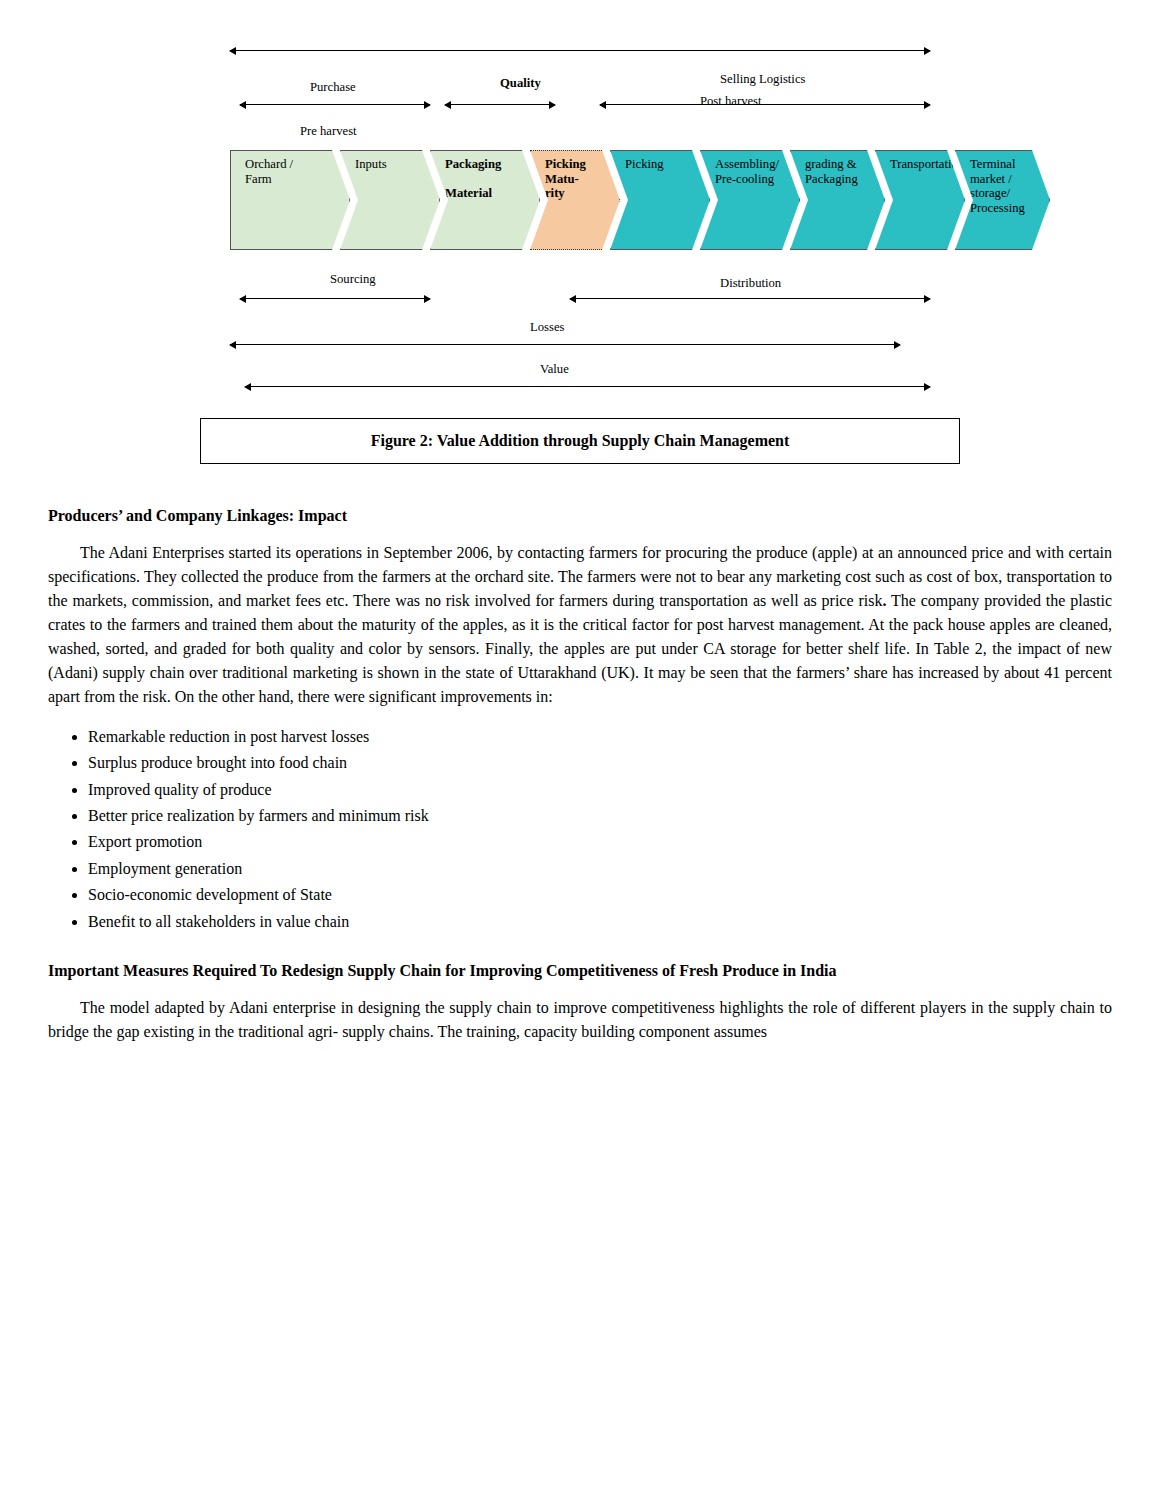Purchase
Quality
Selling Logistics
Post harvest
Pre harvest
Orchard /
Farm
Inputs
Packaging
Material
Picking
Matu-
rity
Picking
Assembling/
Pre-cooling
grading &
Packaging
Transportation
Terminal
market /
storage/
Processing
Sourcing
Distribution
Losses
Value
Figure 2: Value Addition through Supply Chain Management
Producers’ and Company Linkages: Impact
The Adani Enterprises started its operations in September 2006, by contacting farmers for procuring the produce (apple) at an announced price and with certain specifications. They collected the produce from the farmers at the orchard site. The farmers were not to bear any marketing cost such as cost of box, transportation to the markets, commission, and market fees etc. There was no risk involved for farmers during transportation as well as price risk. The company provided the plastic crates to the farmers and trained them about the maturity of the apples, as it is the critical factor for post harvest management. At the pack house apples are cleaned, washed, sorted, and graded for both quality and color by sensors. Finally, the apples are put under CA storage for better shelf life. In Table 2, the impact of new (Adani) supply chain over traditional marketing is shown in the state of Uttarakhand (UK). It may be seen that the farmers’ share has increased by about 41 percent apart from the risk. On the other hand, there were significant improvements in:
Remarkable reduction in post harvest losses
Surplus produce brought into food chain
Improved quality of produce
Better price realization by farmers and minimum risk
Export promotion
Employment generation
Socio-economic development of State
Benefit to all stakeholders in value chain
Important Measures Required To Redesign Supply Chain for Improving Competitiveness of Fresh Produce in India
The model adapted by Adani enterprise in designing the supply chain to improve competitiveness highlights the role of different players in the supply chain to bridge the gap existing in the traditional agri- supply chains. The training, capacity building component assumes